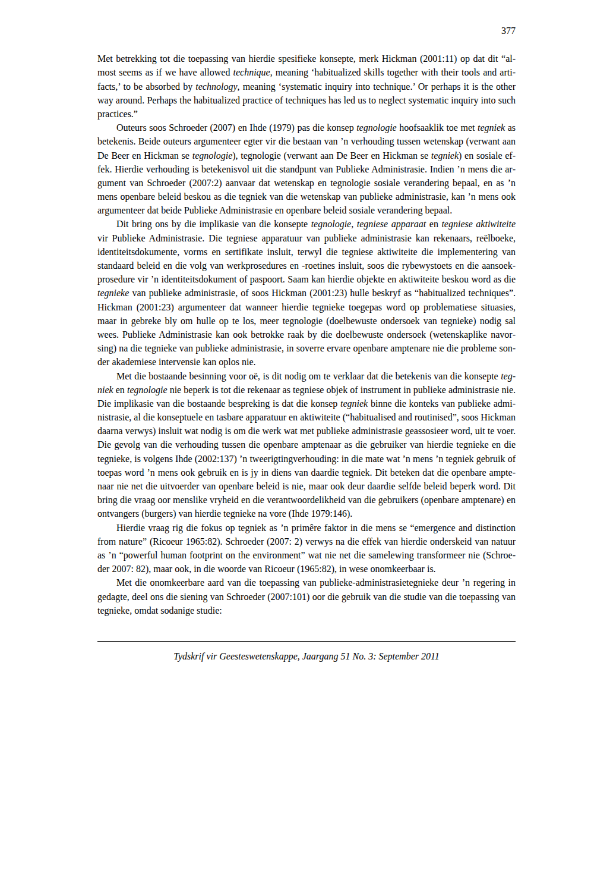377
Met betrekking tot die toepassing van hierdie spesifieke konsepte, merk Hickman (2001:11) op dat dit “almost seems as if we have allowed technique, meaning ‘habitualized skills together with their tools and artifacts,’ to be absorbed by technology, meaning ‘systematic inquiry into technique.’ Or perhaps it is the other way around. Perhaps the habitualized practice of techniques has led us to neglect systematic inquiry into such practices.”
Outeurs soos Schroeder (2007) en Ihde (1979) pas die konsep tegnologie hoofsaaklik toe met tegniek as betekenis. Beide outeurs argumenteer egter vir die bestaan van ’n verhouding tussen wetenskap (verwant aan De Beer en Hickman se tegnologie), tegnologie (verwant aan De Beer en Hickman se tegniek) en sosiale effek. Hierdie verhouding is betekenisvol uit die standpunt van Publieke Administrasie. Indien ’n mens die argument van Schroeder (2007:2) aanvaar dat wetenskap en tegnologie sosiale verandering bepaal, en as ’n mens openbare beleid beskou as die tegniek van die wetenskap van publieke administrasie, kan ’n mens ook argumenteer dat beide Publieke Administrasie en openbare beleid sosiale verandering bepaal.
Dit bring ons by die implikasie van die konsepte tegnologie, tegniese apparaat en tegniese aktiwiteite vir Publieke Administrasie. Die tegniese apparatuur van publieke administrasie kan rekenaars, reëlboeke, identiteitsdokumente, vorms en sertifikate insluit, terwyl die tegniese aktiwiteite die implementering van standaard beleid en die volg van werkprosedures en -roetines insluit, soos die rybewystoets en die aansoekprosedure vir ’n identiteitsdokument of paspoort. Saam kan hierdie objekte en aktiwiteite beskou word as die tegnieke van publieke administrasie, of soos Hickman (2001:23) hulle beskryf as “habitualized techniques”. Hickman (2001:23) argumenteer dat wanneer hierdie tegnieke toegepas word op problematiese situasies, maar in gebreke bly om hulle op te los, meer tegnologie (doelbewuste ondersoek van tegnieke) nodig sal wees. Publieke Administrasie kan ook betrokke raak by die doelbewuste ondersoek (wetenskaplike navorsing) na die tegnieke van publieke administrasie, in soverre ervare openbare amptenare nie die probleme sonder akademiese intervensie kan oplos nie.
Met die bostaande besinning voor oë, is dit nodig om te verklaar dat die betekenis van die konsepte tegniek en tegnologie nie beperk is tot die rekenaar as tegniese objek of instrument in publieke administrasie nie. Die implikasie van die bostaande bespreking is dat die konsep tegniek binne die konteks van publieke administrasie, al die konseptuele en tasbare apparatuur en aktiwiteite (“habitualised and routinised”, soos Hickman daarna verwys) insluit wat nodig is om die werk wat met publieke administrasie geassosieer word, uit te voer. Die gevolg van die verhouding tussen die openbare amptenaar as die gebruiker van hierdie tegnieke en die tegnieke, is volgens Ihde (2002:137) ’n tweerigtingverhouding: in die mate wat ’n mens ’n tegniek gebruik of toepas word ’n mens ook gebruik en is jy in diens van daardie tegniek. Dit beteken dat die openbare amptenaar nie net die uitvoerder van openbare beleid is nie, maar ook deur daardie selfde beleid beperk word. Dit bring die vraag oor menslike vryheid en die verantwoordelikheid van die gebruikers (openbare amptenare) en ontvangers (burgers) van hierdie tegnieke na vore (Ihde 1979:146).
Hierdie vraag rig die fokus op tegniek as ’n primêre faktor in die mens se “emergence and distinction from nature” (Ricoeur 1965:82). Schroeder (2007: 2) verwys na die effek van hierdie onderskeid van natuur as ’n “powerful human footprint on the environment” wat nie net die samelewing transformeer nie (Schroeder 2007: 82), maar ook, in die woorde van Ricoeur (1965:82), in wese onomkeerbaar is.
Met die onomkeerbare aard van die toepassing van publieke-administrasietegnieke deur ’n regering in gedagte, deel ons die siening van Schroeder (2007:101) oor die gebruik van die studie van die toepassing van tegnieke, omdat sodanige studie:
Tydskrif vir Geesteswetenskappe, Jaargang 51 No. 3: September 2011